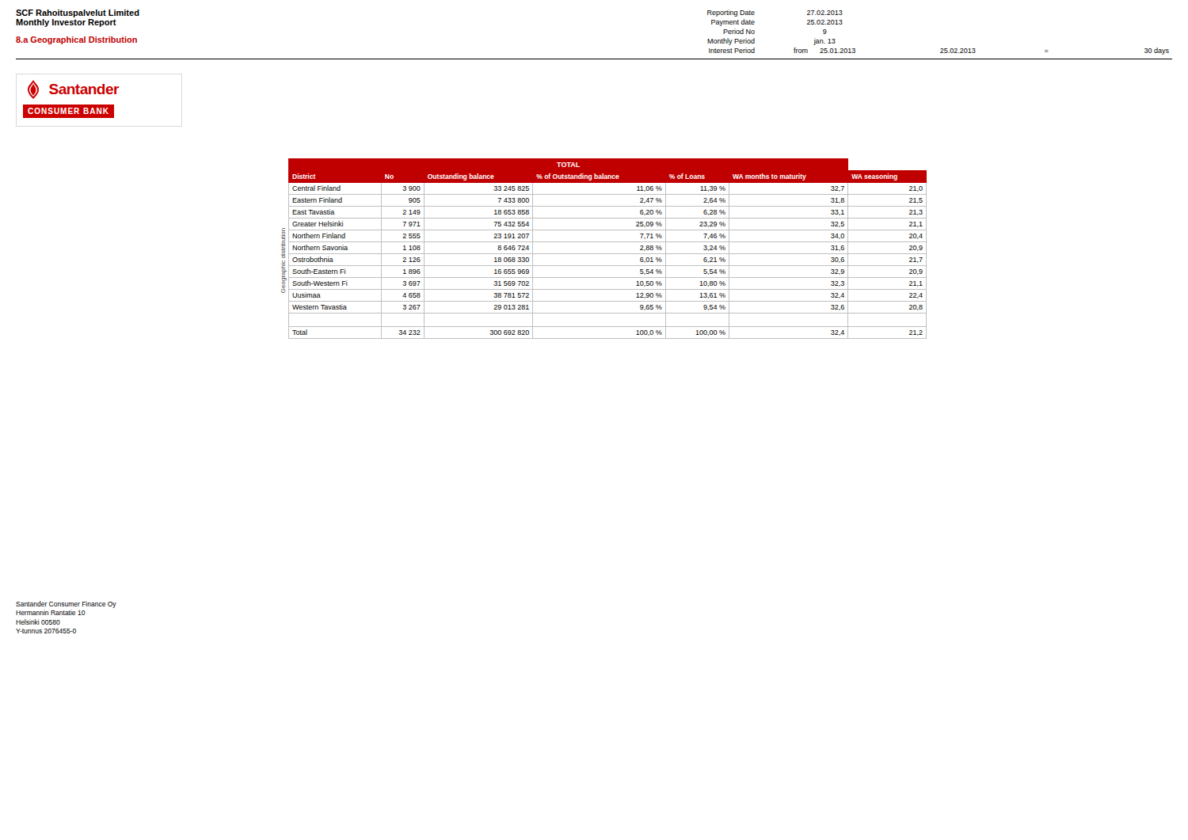SCF Rahoituspalvelut Limited
Monthly Investor Report
8.a Geographical Distribution
| Reporting Date | 27.02.2013 | | | |
| Payment date | 25.02.2013 | | | |
| Period No | 9 | | | |
| Monthly Period | jan. 13 | | | |
| Interest Period | from 25.01.2013 | 25.02.2013 | = | 30 days |
Santander
CONSUMER BANK
| | TOTAL |
| --- | --- |
| | District | No | Outstanding balance | % of Outstanding balance | % of Loans | WA months to maturity | WA seasoning |
| Geographic distribution | Central Finland | 3 900 | 33 245 825 | 11,06 % | 11,39 % | 32,7 | 21,0 |
| Eastern Finland | 905 | 7 433 800 | 2,47 % | 2,64 % | 31,8 | 21,5 |
| East Tavastia | 2 149 | 18 653 858 | 6,20 % | 6,28 % | 33,1 | 21,3 |
| Greater Helsinki | 7 971 | 75 432 554 | 25,09 % | 23,29 % | 32,5 | 21,1 |
| Northern Finland | 2 555 | 23 191 207 | 7,71 % | 7,46 % | 34,0 | 20,4 |
| Northern Savonia | 1 108 | 8 646 724 | 2,88 % | 3,24 % | 31,6 | 20,9 |
| Ostrobothnia | 2 126 | 18 068 330 | 6,01 % | 6,21 % | 30,6 | 21,7 |
| South-Eastern Fi | 1 896 | 16 655 969 | 5,54 % | 5,54 % | 32,9 | 20,9 |
| South-Western Fi | 3 697 | 31 569 702 | 10,50 % | 10,80 % | 32,3 | 21,1 |
| Uusimaa | 4 658 | 38 781 572 | 12,90 % | 13,61 % | 32,4 | 22,4 |
| Western Tavastia | 3 267 | 29 013 281 | 9,65 % | 9,54 % | 32,6 | 20,8 |
| Total | 34 232 | 300 692 820 | 100,0 % | 100,00 % | 32,4 | 21,2 |
Santander Consumer Finance Oy
Hermannin Rantatie 10
Helsinki 00580
Y-tunnus 2076455-0